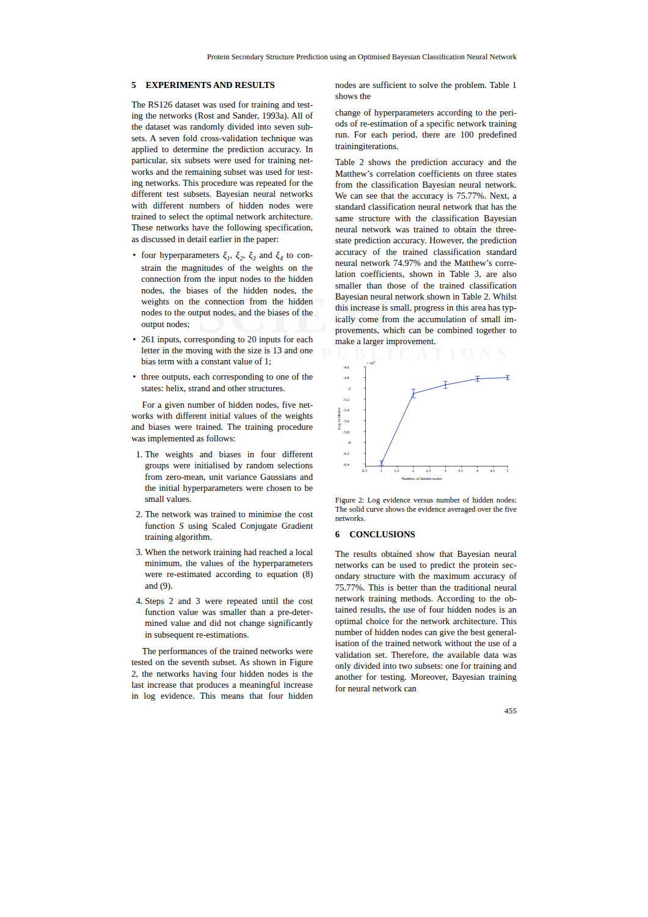SCIENCETECHNOLOGY PUBLICATIONS
Protein Secondary Structure Prediction using an Optimised Bayesian Classification Neural Network
5 EXPERIMENTS AND RESULTS
The RS126 dataset was used for training and testing the networks (Rost and Sander, 1993a). All of the dataset was randomly divided into seven subsets. A seven fold cross-validation technique was applied to determine the prediction accuracy. In particular, six subsets were used for training networks and the remaining subset was used for testing networks. This procedure was repeated for the different test subsets. Bayesian neural networks with different numbers of hidden nodes were trained to select the optimal network architecture. These networks have the following specification, as discussed in detail earlier in the paper:
four hyperparameters ξ1, ξ2, ξ3 and ξ4 to constrain the magnitudes of the weights on the connection from the input nodes to the hidden nodes, the biases of the hidden nodes, the weights on the connection from the hidden nodes to the output nodes, and the biases of the output nodes;
261 inputs, corresponding to 20 inputs for each letter in the moving with the size is 13 and one bias term with a constant value of 1;
three outputs, each corresponding to one of the states: helix, strand and other structures.
For a given number of hidden nodes, five networks with different initial values of the weights and biases were trained. The training procedure was implemented as follows:
The weights and biases in four different groups were initialised by random selections from zero-mean, unit variance Gaussians and the initial hyperparameters were chosen to be small values.
The network was trained to minimise the cost function S using Scaled Conjugate Gradient training algorithm.
When the network training had reached a local minimum, the values of the hyperparameters were re-estimated according to equation (8) and (9).
Steps 2 and 3 were repeated until the cost function value was smaller than a pre-determined value and did not change significantly in subsequent re-estimations.
The performances of the trained networks were tested on the seventh subset. As shown in Figure 2, the networks having four hidden nodes is the last increase that produces a meaningful increase in log evidence. This means that four hidden nodes are sufficient to solve the problem. Table 1 shows the
change of hyperparameters according to the periods of re-estimation of a specific network training run. For each period, there are 100 predefined trainingiterations.
Table 2 shows the prediction accuracy and the Matthew’s correlation coefficients on three states from the classification Bayesian neural network. We can see that the accuracy is 75.77%. Next, a standard classification neural network that has the same structure with the classification Bayesian neural network was trained to obtain the three-state prediction accuracy. However, the prediction accuracy of the trained classification standard neural network 74.97% and the Matthew’s correlation coefficients, shown in Table 3, are also smaller than those of the trained classification Bayesian neural network shown in Table 2. Whilst this increase is small, progress in this area has typically come from the accumulation of small improvements, which can be combined together to make a larger improvement.
-4.6 -4.8 -5 -5.2 -5.4 -5.6 -5.8 -6 -6.2 -6.4 × 104 0.5 1 1.5 2 2.5 3 3.5 4 4.5 5 Number of hidden nodes Log evidence
Figure 2: Log evidence versus number of hidden nodes: The solid curve shows the evidence averaged over the five networks.
6 CONCLUSIONS
The results obtained show that Bayesian neural networks can be used to predict the protein secondary structure with the maximum accuracy of 75.77%. This is better than the traditional neural network training methods. According to the obtained results, the use of four hidden nodes is an optimal choice for the network architecture. This number of hidden nodes can give the best generalisation of the trained network without the use of a validation set. Therefore, the available data was only divided into two subsets: one for training and another for testing. Moreover, Bayesian training for neural network can
455